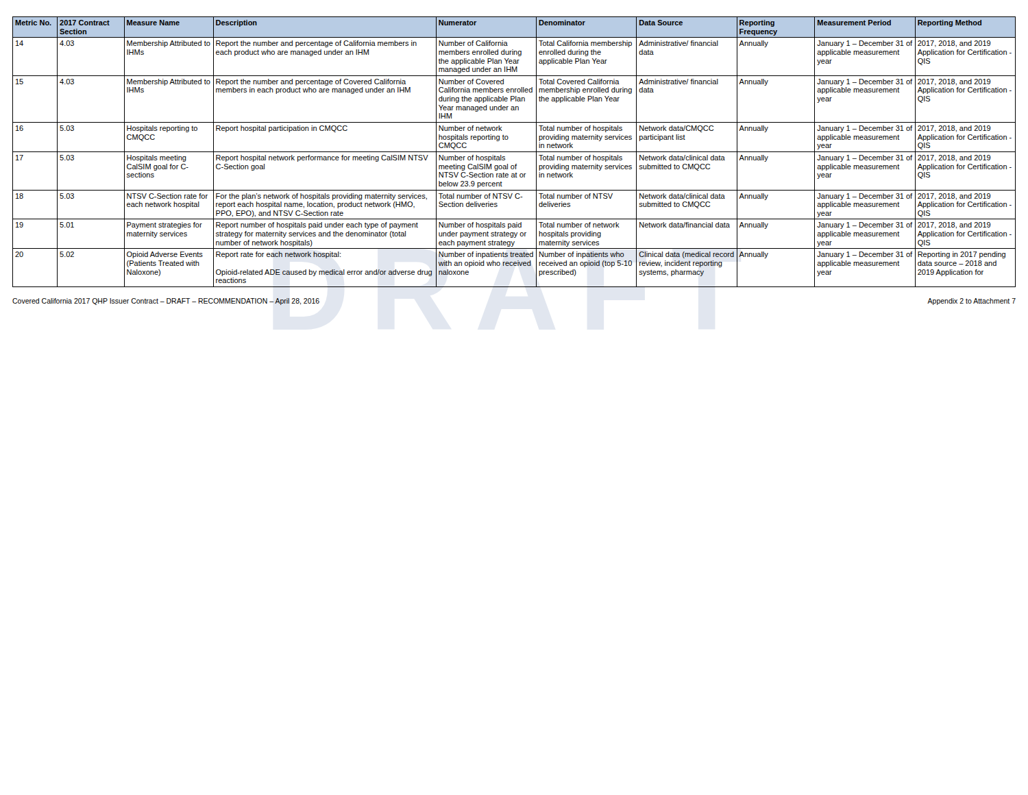DRAFT
| Metric No. | 2017 Contract Section | Measure Name | Description | Numerator | Denominator | Data Source | Reporting Frequency | Measurement Period | Reporting Method |
| --- | --- | --- | --- | --- | --- | --- | --- | --- | --- |
| 14 | 4.03 | Membership Attributed to IHMs | Report the number and percentage of California members in each product who are managed under an IHM | Number of California members enrolled during the applicable Plan Year managed under an IHM | Total California membership enrolled during the applicable Plan Year | Administrative/ financial data | Annually | January 1 – December 31 of applicable measurement year | 2017, 2018, and 2019 Application for Certification - QIS |
| 15 | 4.03 | Membership Attributed to IHMs | Report the number and percentage of Covered California members in each product who are managed under an IHM | Number of Covered California members enrolled during the applicable Plan Year managed under an IHM | Total Covered California membership enrolled during the applicable Plan Year | Administrative/ financial data | Annually | January 1 – December 31 of applicable measurement year | 2017, 2018, and 2019 Application for Certification - QIS |
| 16 | 5.03 | Hospitals reporting to CMQCC | Report hospital participation in CMQCC | Number of network hospitals reporting to CMQCC | Total number of hospitals providing maternity services in network | Network data/CMQCC participant list | Annually | January 1 – December 31 of applicable measurement year | 2017, 2018, and 2019 Application for Certification - QIS |
| 17 | 5.03 | Hospitals meeting CalSIM goal for C-sections | Report hospital network performance for meeting CalSIM NTSV C-Section goal | Number of hospitals meeting CalSIM goal of NTSV C-Section rate at or below 23.9 percent | Total number of hospitals providing maternity services in network | Network data/clinical data submitted to CMQCC | Annually | January 1 – December 31 of applicable measurement year | 2017, 2018, and 2019 Application for Certification - QIS |
| 18 | 5.03 | NTSV C-Section rate for each network hospital | For the plan’s network of hospitals providing maternity services, report each hospital name, location, product network (HMO, PPO, EPO), and NTSV C-Section rate | Total number of NTSV C-Section deliveries | Total number of NTSV deliveries | Network data/clinical data submitted to CMQCC | Annually | January 1 – December 31 of applicable measurement year | 2017, 2018, and 2019 Application for Certification - QIS |
| 19 | 5.01 | Payment strategies for maternity services | Report number of hospitals paid under each type of payment strategy for maternity services and the denominator (total number of network hospitals) | Number of hospitals paid under payment strategy or each payment strategy | Total number of network hospitals providing maternity services | Network data/financial data | Annually | January 1 – December 31 of applicable measurement year | 2017, 2018, and 2019 Application for Certification - QIS |
| 20 | 5.02 | Opioid Adverse Events (Patients Treated with Naloxone) | Report rate for each network hospital: Opioid-related ADE caused by medical error and/or adverse drug reactions | Number of inpatients treated with an opioid who received naloxone | Number of inpatients who received an opioid (top 5-10 prescribed) | Clinical data (medical record review, incident reporting systems, pharmacy | Annually | January 1 – December 31 of applicable measurement year | Reporting in 2017 pending data source – 2018 and 2019 Application for |
Covered California 2017 QHP Issuer Contract – DRAFT – RECOMMENDATION – April 28, 2016 Appendix 2 to Attachment 7